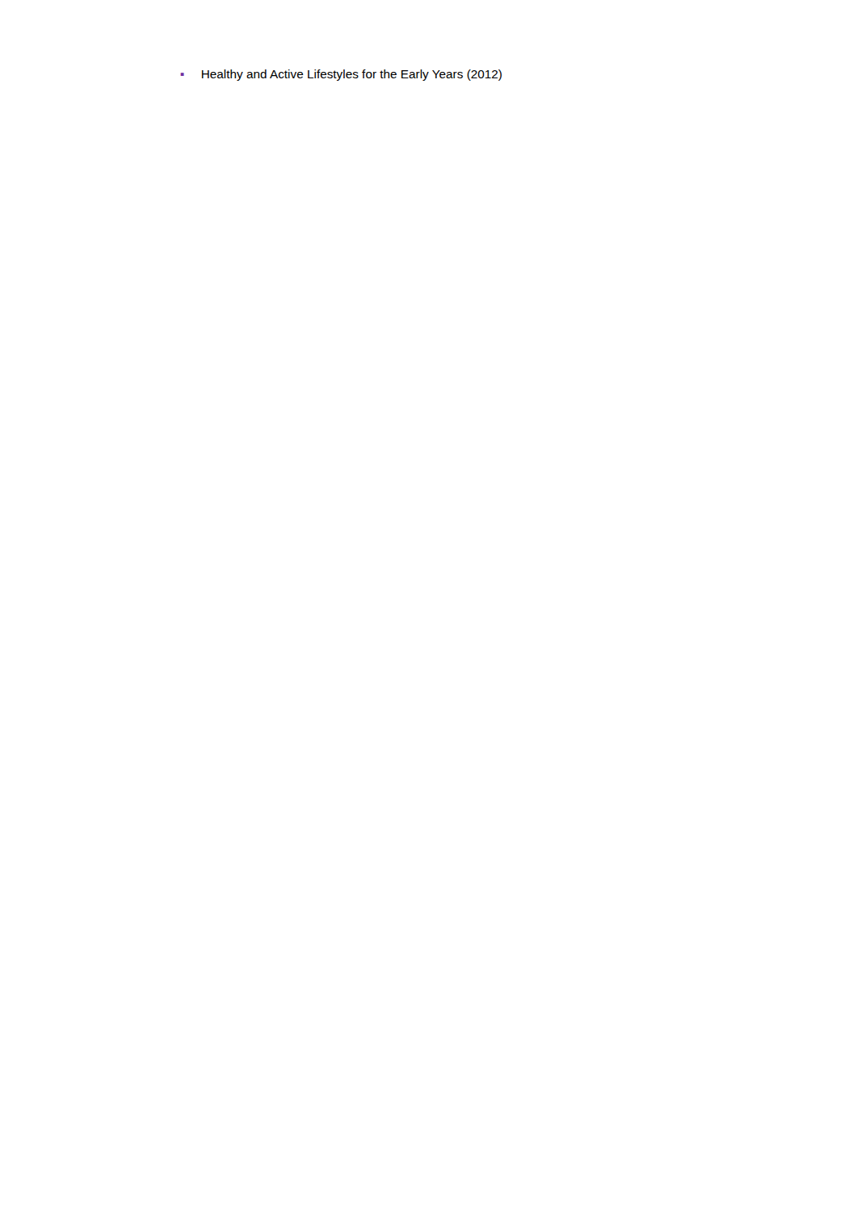Healthy and Active Lifestyles for the Early Years (2012)